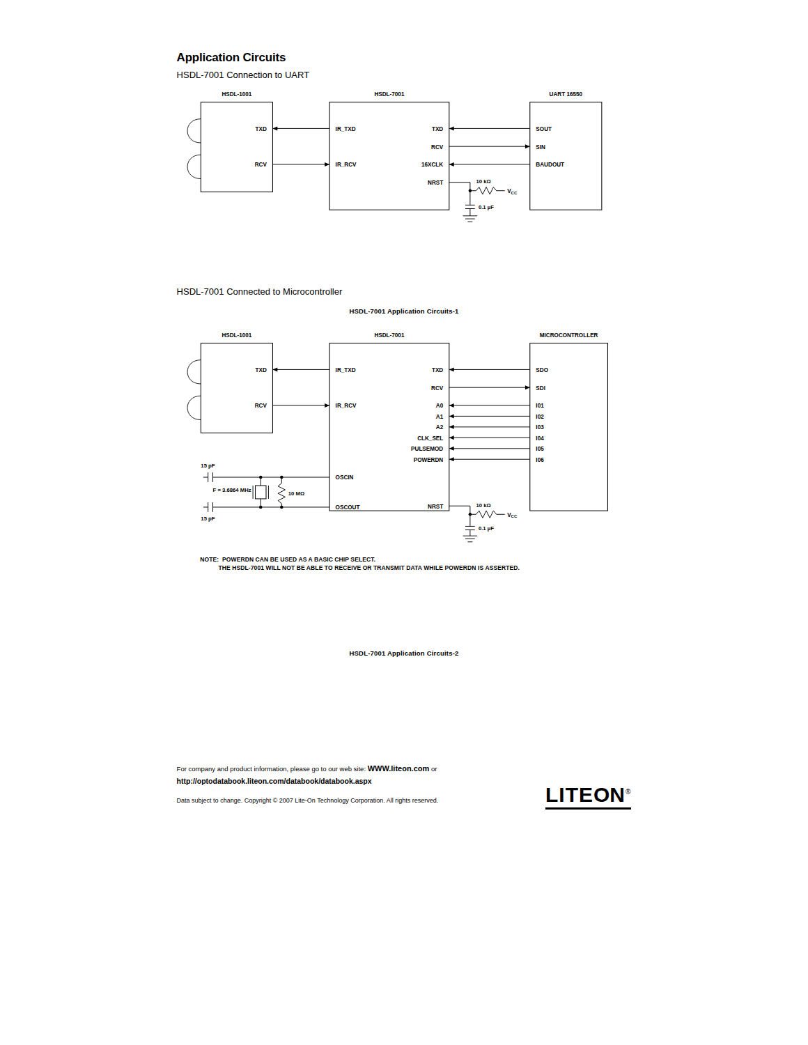Application Circuits
HSDL-7001 Connection to UART
HSDL-1001 HSDL-7001 UART 16550 TXD RCV IR_TXD IR_RCV TXD RCV 16XCLK NRST SOUT SIN BAUDOUT 10 kΩ VCC 0.1 µF
HSDL-7001 Connected to Microcontroller
HSDL-7001 Application Circuits-1
HSDL-1001 HSDL-7001 MICROCONTROLLER TXD RCV IR_TXD IR_RCV OSCIN OSCOUT TXD RCV A0 A1 A2 CLK_SEL PULSEMOD POWERDN NRST SDO SDI I01 I02 I03 I04 I05 I06 10 MΩ F = 3.6864 MHz 15 pF 15 pF 10 kΩ VCC 0.1 µF
NOTE: POWERDN CAN BE USED AS A BASIC CHIP SELECT. THE HSDL-7001 WILL NOT BE ABLE TO RECEIVE OR TRANSMIT DATA WHILE POWERDN IS ASSERTED.
HSDL-7001 Application Circuits-2
For company and product information, please go to our web site: WWW.liteon.com or
http://optodatabook.liteon.com/databook/databook.aspx
Data subject to change. Copyright © 2007 Lite-On Technology Corporation. All rights reserved.
LITEON®